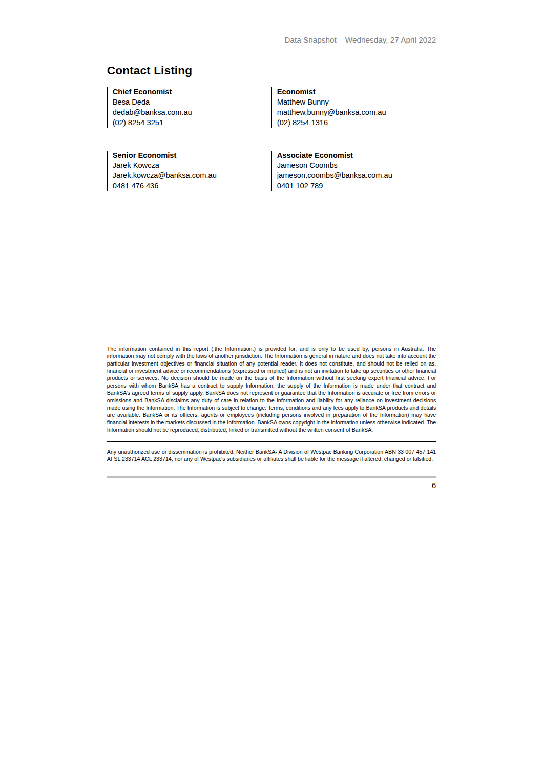Data Snapshot – Wednesday, 27 April 2022
Contact Listing
| Chief Economist Besa Deda dedab@banksa.com.au (02) 8254 3251 | Economist Matthew Bunny matthew.bunny@banksa.com.au (02) 8254 1316 |
| Senior Economist Jarek Kowcza Jarek.kowcza@banksa.com.au 0481 476 436 | Associate Economist Jameson Coombs jameson.coombs@banksa.com.au 0401 102 789 |
The information contained in this report (.the Information.) is provided for, and is only to be used by, persons in Australia. The information may not comply with the laws of another jurisdiction. The Information is general in nature and does not take into account the particular investment objectives or financial situation of any potential reader. It does not constitute, and should not be relied on as, financial or investment advice or recommendations (expressed or implied) and is not an invitation to take up securities or other financial products or services. No decision should be made on the basis of the Information without first seeking expert financial advice. For persons with whom BankSA has a contract to supply Information, the supply of the Information is made under that contract and BankSA’s agreed terms of supply apply. BankSA does not represent or guarantee that the Information is accurate or free from errors or omissions and BankSA disclaims any duty of care in relation to the Information and liability for any reliance on investment decisions made using the Information. The Information is subject to change. Terms, conditions and any fees apply to BankSA products and details are available. BankSA or its officers, agents or employees (including persons involved in preparation of the Information) may have financial interests in the markets discussed in the Information. BankSA owns copyright in the information unless otherwise indicated. The Information should not be reproduced, distributed, linked or transmitted without the written consent of BankSA.
Any unauthorized use or dissemination is prohibited. Neither BankSA- A Division of Westpac Banking Corporation ABN 33 007 457 141 AFSL 233714 ACL 233714, nor any of Westpac's subsidiaries or affiliates shall be liable for the message if altered, changed or falsified.
6